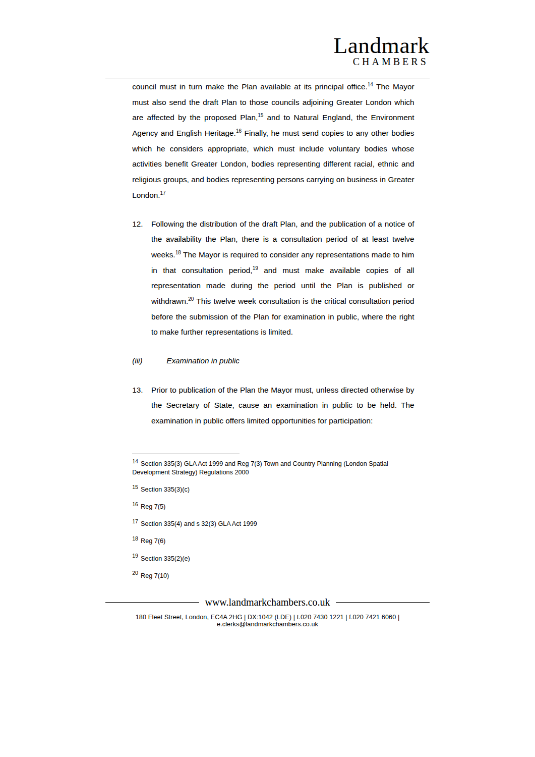Landmark
CHAMBERS
council must in turn make the Plan available at its principal office.14 The Mayor must also send the draft Plan to those councils adjoining Greater London which are affected by the proposed Plan,15 and to Natural England, the Environment Agency and English Heritage.16 Finally, he must send copies to any other bodies which he considers appropriate, which must include voluntary bodies whose activities benefit Greater London, bodies representing different racial, ethnic and religious groups, and bodies representing persons carrying on business in Greater London.17
12. Following the distribution of the draft Plan, and the publication of a notice of the availability the Plan, there is a consultation period of at least twelve weeks.18 The Mayor is required to consider any representations made to him in that consultation period,19 and must make available copies of all representation made during the period until the Plan is published or withdrawn.20 This twelve week consultation is the critical consultation period before the submission of the Plan for examination in public, where the right to make further representations is limited.
(iii) Examination in public
13. Prior to publication of the Plan the Mayor must, unless directed otherwise by the Secretary of State, cause an examination in public to be held. The examination in public offers limited opportunities for participation:
14 Section 335(3) GLA Act 1999 and Reg 7(3) Town and Country Planning (London Spatial Development Strategy) Regulations 2000
15 Section 335(3)(c)
16 Reg 7(5)
17 Section 335(4) and s 32(3) GLA Act 1999
18 Reg 7(6)
19 Section 335(2)(e)
20 Reg 7(10)
www.landmarkchambers.co.uk
180 Fleet Street, London, EC4A 2HG | DX:1042 (LDE) | t.020 7430 1221 | f.020 7421 6060 | e.clerks@landmarkchambers.co.uk